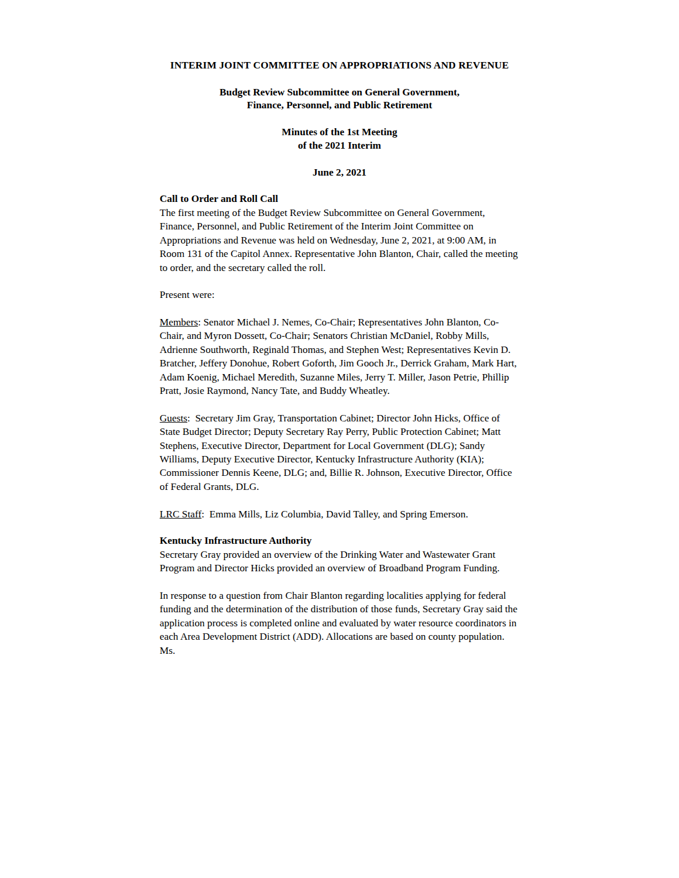INTERIM JOINT COMMITTEE ON APPROPRIATIONS AND REVENUE
Budget Review Subcommittee on General Government,
Finance, Personnel, and Public Retirement
Minutes of the 1st Meeting
of the 2021 Interim
June 2, 2021
Call to Order and Roll Call
The first meeting of the Budget Review Subcommittee on General Government, Finance, Personnel, and Public Retirement of the Interim Joint Committee on Appropriations and Revenue was held on Wednesday, June 2, 2021, at 9:00 AM, in Room 131 of the Capitol Annex. Representative John Blanton, Chair, called the meeting to order, and the secretary called the roll.
Present were:
Members: Senator Michael J. Nemes, Co-Chair; Representatives John Blanton, Co-Chair, and Myron Dossett, Co-Chair; Senators Christian McDaniel, Robby Mills, Adrienne Southworth, Reginald Thomas, and Stephen West; Representatives Kevin D. Bratcher, Jeffery Donohue, Robert Goforth, Jim Gooch Jr., Derrick Graham, Mark Hart, Adam Koenig, Michael Meredith, Suzanne Miles, Jerry T. Miller, Jason Petrie, Phillip Pratt, Josie Raymond, Nancy Tate, and Buddy Wheatley.
Guests: Secretary Jim Gray, Transportation Cabinet; Director John Hicks, Office of State Budget Director; Deputy Secretary Ray Perry, Public Protection Cabinet; Matt Stephens, Executive Director, Department for Local Government (DLG); Sandy Williams, Deputy Executive Director, Kentucky Infrastructure Authority (KIA); Commissioner Dennis Keene, DLG; and, Billie R. Johnson, Executive Director, Office of Federal Grants, DLG.
LRC Staff: Emma Mills, Liz Columbia, David Talley, and Spring Emerson.
Kentucky Infrastructure Authority
Secretary Gray provided an overview of the Drinking Water and Wastewater Grant Program and Director Hicks provided an overview of Broadband Program Funding.
In response to a question from Chair Blanton regarding localities applying for federal funding and the determination of the distribution of those funds, Secretary Gray said the application process is completed online and evaluated by water resource coordinators in each Area Development District (ADD). Allocations are based on county population. Ms.